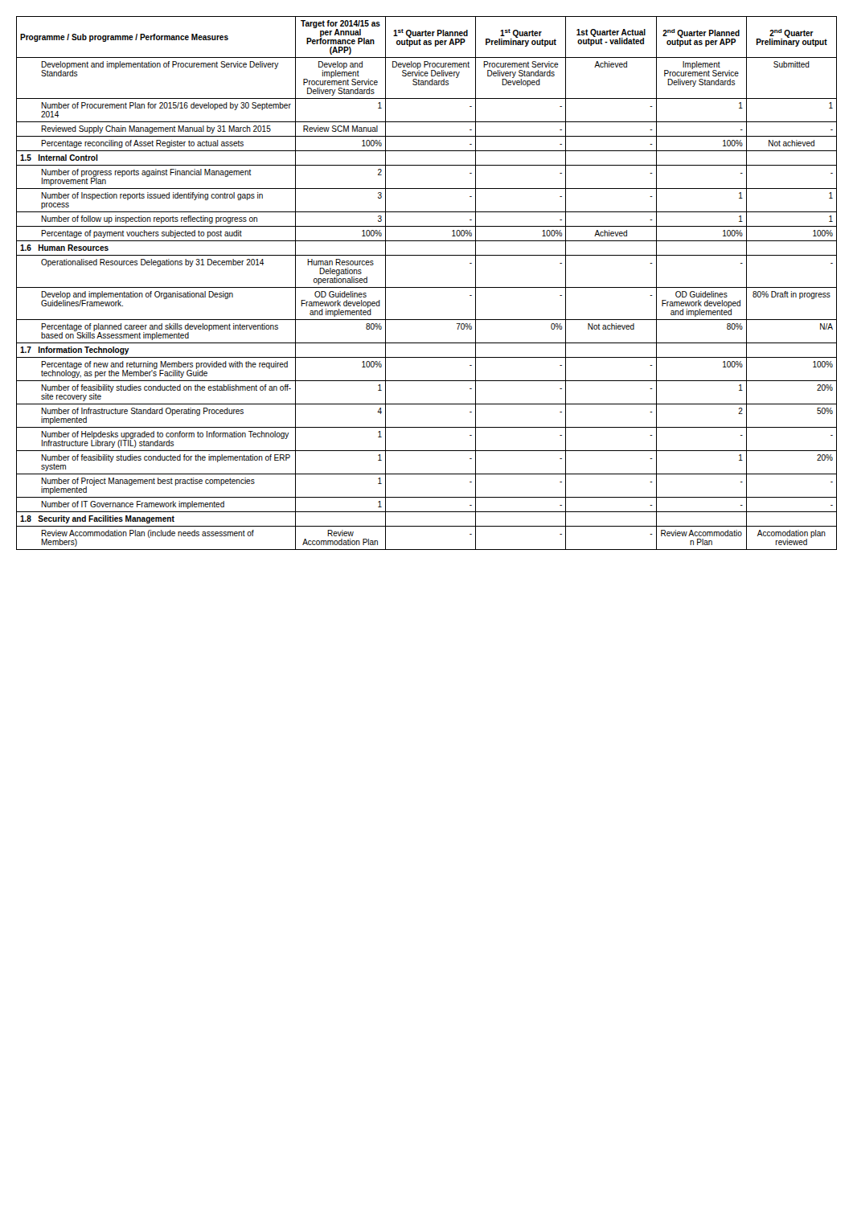| Programme / Sub programme / Performance Measures | Target for 2014/15 as per Annual Performance Plan (APP) | 1 st Quarter Planned output as per APP | 1 st Quarter Preliminary output | 1st Quarter Actual output - validated | 2 nd Quarter Planned output as per APP | 2 nd Quarter Preliminary output |
| --- | --- | --- | --- | --- | --- | --- |
| Development and implementation of Procurement Service Delivery Standards | Develop and implement Procurement Service Delivery Standards | Develop Procurement Service Delivery Standards | Procurement Service Delivery Standards Developed | Achieved | Implement Procurement Service Delivery Standards | Submitted |
| Number of Procurement Plan for 2015/16 developed by 30 September 2014 | 1 | - | - | - | 1 | 1 |
| Reviewed Supply Chain Management Manual by 31 March 2015 | Review SCM Manual | - | - | - | - | - |
| Percentage reconciling of Asset Register to actual assets | 100% | - | - | - | 100% | Not achieved |
| 1.5 Internal Control | | | | | | |
| Number of progress reports against Financial Management Improvement Plan | 2 | - | - | - | - | - |
| Number of Inspection reports issued identifying control gaps in process | 3 | - | - | - | 1 | 1 |
| Number of follow up inspection reports reflecting progress on | 3 | - | - | - | 1 | 1 |
| Percentage of payment vouchers subjected to post audit | 100% | 100% | 100% | Achieved | 100% | 100% |
| 1.6 Human Resources | | | | | | |
| Operationalised Resources Delegations by 31 December 2014 | Human Resources Delegations operationalised | - | - | - | - | - |
| Develop and implementation of Organisational Design Guidelines/Framework. | OD Guidelines Framework developed and implemented | - | - | - | OD Guidelines Framework developed and implemented | 80% Draft in progress |
| Percentage of planned career and skills development interventions based on Skills Assessment implemented | 80% | 70% | 0% | Not achieved | 80% | N/A |
| 1.7 Information Technology | | | | | | |
| Percentage of new and returning Members provided with the required technology, as per the Member's Facility Guide | 100% | - | - | - | 100% | 100% |
| Number of feasibility studies conducted on the establishment of an off-site recovery site | 1 | - | - | - | 1 | 20% |
| Number of Infrastructure Standard Operating Procedures implemented | 4 | - | - | - | 2 | 50% |
| Number of Helpdesks upgraded to conform to Information Technology Infrastructure Library (ITIL) standards | 1 | - | - | - | - | - |
| Number of feasibility studies conducted for the implementation of ERP system | 1 | - | - | - | 1 | 20% |
| Number of Project Management best practise competencies implemented | 1 | - | - | - | - | - |
| Number of IT Governance Framework implemented | 1 | - | - | - | - | - |
| 1.8 Security and Facilities Management | | | | | | |
| Review Accommodation Plan (include needs assessment of Members) | Review Accommodation Plan | - | - | - | Review Accommodatio n Plan | Accomodation plan reviewed |